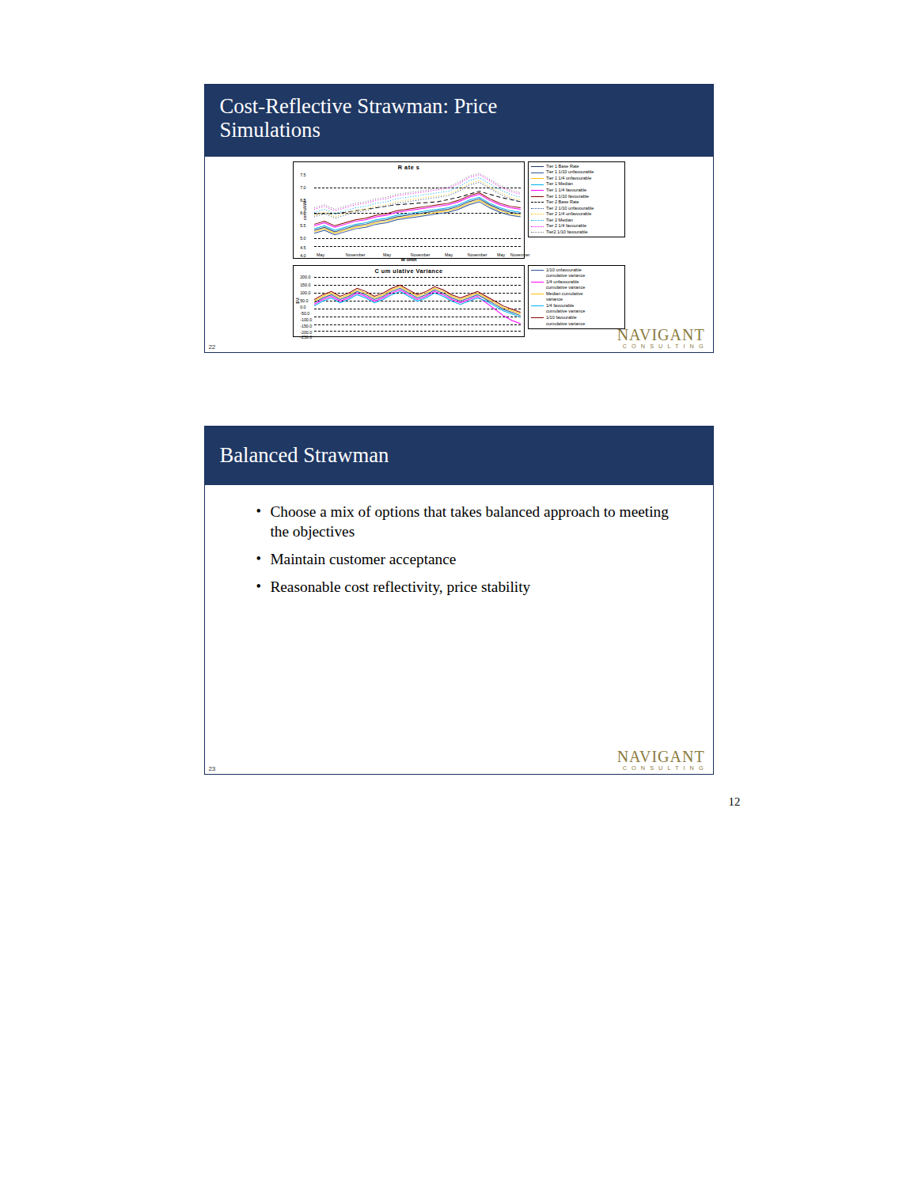Cost-Reflective Strawman: Price
Simulations
R ate s
cent s/kWh
7.5
7.0
6.5
6.0
5.5
5.0
4.5
4.0
May
November
May
November
May
November
May
November
M onth
Tier 1 Base Rate
Tier 1 1/10 unfavourable
Tier 1 1/4 unfavourable
Tier 1 Median
Tier 1 1/4 favourable
Tier 1 1/10 favourable
Tier 2 Base Rate
Tier 2 1/10 unfavourable
Tier 2 1/4 unfavourable
Tier 2 Median
Tier 2 1/4 favourable
Tier2 1/10 favourable
C um ulative Variance
$M
200.0
150.0
100.0
50.0
0.0
-50.0
-100.0
-150.0
-200.0
-250.0
1/10 unfavourable
cumulative variance
1/4 unfavourable
cumulative variance
Median cumulative
variance
1/4 favourable
cumulative variance
1/10 favourable
cumulative variance
NAVIGANT
C O N S U L T I N G
22
Balanced Strawman
Choose a mix of options that takes balanced approach to meeting the objectives
Maintain customer acceptance
Reasonable cost reflectivity, price stability
NAVIGANT
C O N S U L T I N G
23
12